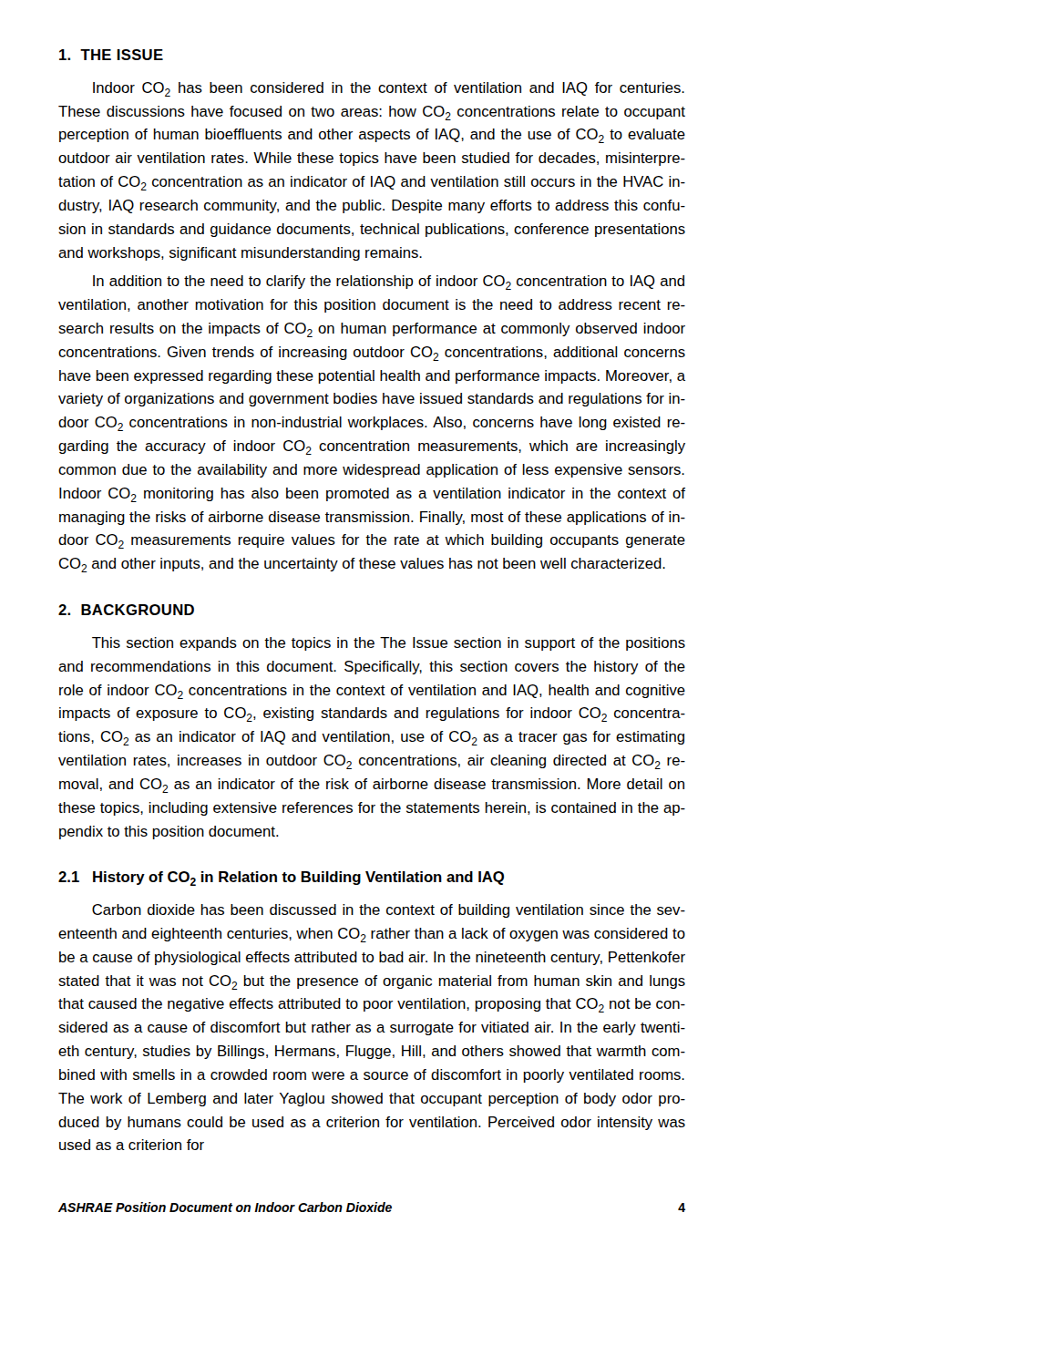1. THE ISSUE
Indoor CO2 has been considered in the context of ventilation and IAQ for centuries. These discussions have focused on two areas: how CO2 concentrations relate to occupant perception of human bioeffluents and other aspects of IAQ, and the use of CO2 to evaluate outdoor air ventilation rates. While these topics have been studied for decades, misinterpretation of CO2 concentration as an indicator of IAQ and ventilation still occurs in the HVAC industry, IAQ research community, and the public. Despite many efforts to address this confusion in standards and guidance documents, technical publications, conference presentations and workshops, significant misunderstanding remains.
In addition to the need to clarify the relationship of indoor CO2 concentration to IAQ and ventilation, another motivation for this position document is the need to address recent research results on the impacts of CO2 on human performance at commonly observed indoor concentrations. Given trends of increasing outdoor CO2 concentrations, additional concerns have been expressed regarding these potential health and performance impacts. Moreover, a variety of organizations and government bodies have issued standards and regulations for indoor CO2 concentrations in non-industrial workplaces. Also, concerns have long existed regarding the accuracy of indoor CO2 concentration measurements, which are increasingly common due to the availability and more widespread application of less expensive sensors. Indoor CO2 monitoring has also been promoted as a ventilation indicator in the context of managing the risks of airborne disease transmission. Finally, most of these applications of indoor CO2 measurements require values for the rate at which building occupants generate CO2 and other inputs, and the uncertainty of these values has not been well characterized.
2. BACKGROUND
This section expands on the topics in the The Issue section in support of the positions and recommendations in this document. Specifically, this section covers the history of the role of indoor CO2 concentrations in the context of ventilation and IAQ, health and cognitive impacts of exposure to CO2, existing standards and regulations for indoor CO2 concentrations, CO2 as an indicator of IAQ and ventilation, use of CO2 as a tracer gas for estimating ventilation rates, increases in outdoor CO2 concentrations, air cleaning directed at CO2 removal, and CO2 as an indicator of the risk of airborne disease transmission. More detail on these topics, including extensive references for the statements herein, is contained in the appendix to this position document.
2.1 History of CO2 in Relation to Building Ventilation and IAQ
Carbon dioxide has been discussed in the context of building ventilation since the seventeenth and eighteenth centuries, when CO2 rather than a lack of oxygen was considered to be a cause of physiological effects attributed to bad air. In the nineteenth century, Pettenkofer stated that it was not CO2 but the presence of organic material from human skin and lungs that caused the negative effects attributed to poor ventilation, proposing that CO2 not be considered as a cause of discomfort but rather as a surrogate for vitiated air. In the early twentieth century, studies by Billings, Hermans, Flugge, Hill, and others showed that warmth combined with smells in a crowded room were a source of discomfort in poorly ventilated rooms. The work of Lemberg and later Yaglou showed that occupant perception of body odor produced by humans could be used as a criterion for ventilation. Perceived odor intensity was used as a criterion for
ASHRAE Position Document on Indoor Carbon Dioxide 4